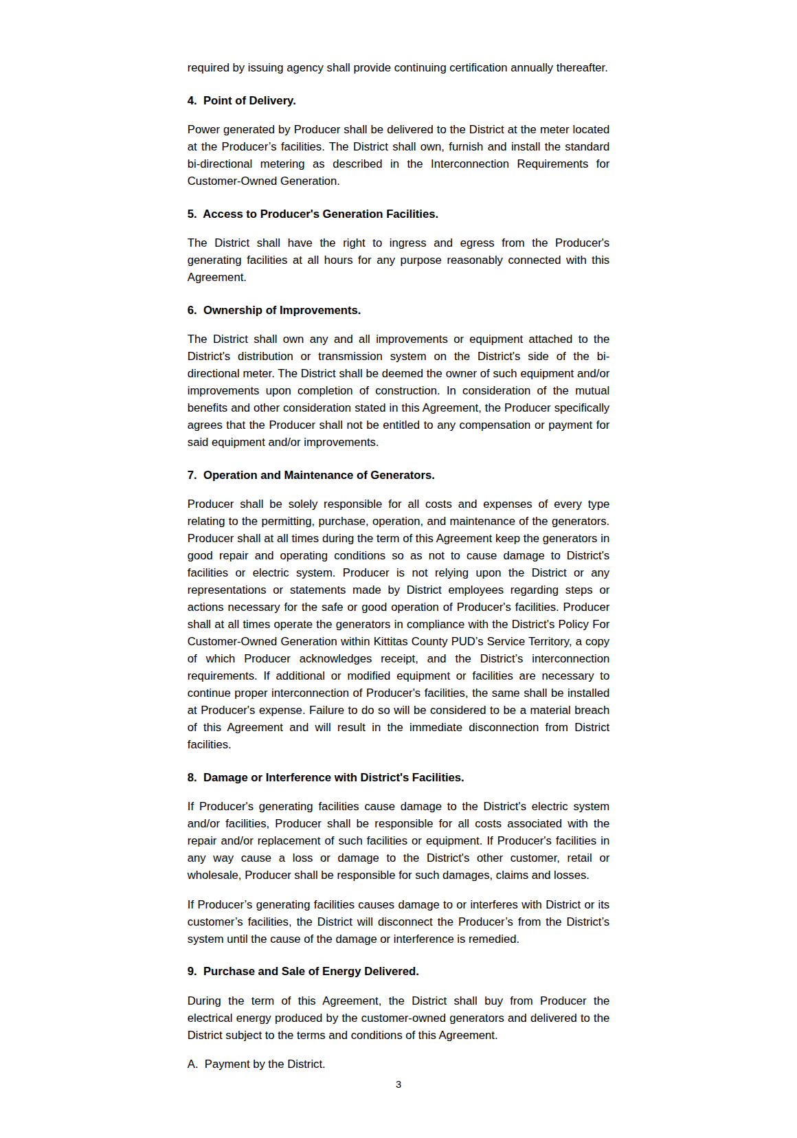required by issuing agency shall provide continuing certification annually thereafter.
4. Point of Delivery.
Power generated by Producer shall be delivered to the District at the meter located at the Producer’s facilities. The District shall own, furnish and install the standard bi-directional metering as described in the Interconnection Requirements for Customer-Owned Generation.
5. Access to Producer's Generation Facilities.
The District shall have the right to ingress and egress from the Producer's generating facilities at all hours for any purpose reasonably connected with this Agreement.
6. Ownership of Improvements.
The District shall own any and all improvements or equipment attached to the District's distribution or transmission system on the District's side of the bi-directional meter. The District shall be deemed the owner of such equipment and/or improvements upon completion of construction. In consideration of the mutual benefits and other consideration stated in this Agreement, the Producer specifically agrees that the Producer shall not be entitled to any compensation or payment for said equipment and/or improvements.
7. Operation and Maintenance of Generators.
Producer shall be solely responsible for all costs and expenses of every type relating to the permitting, purchase, operation, and maintenance of the generators. Producer shall at all times during the term of this Agreement keep the generators in good repair and operating conditions so as not to cause damage to District's facilities or electric system. Producer is not relying upon the District or any representations or statements made by District employees regarding steps or actions necessary for the safe or good operation of Producer's facilities. Producer shall at all times operate the generators in compliance with the District's Policy For Customer-Owned Generation within Kittitas County PUD’s Service Territory, a copy of which Producer acknowledges receipt, and the District’s interconnection requirements. If additional or modified equipment or facilities are necessary to continue proper interconnection of Producer's facilities, the same shall be installed at Producer's expense. Failure to do so will be considered to be a material breach of this Agreement and will result in the immediate disconnection from District facilities.
8. Damage or Interference with District's Facilities.
If Producer's generating facilities cause damage to the District's electric system and/or facilities, Producer shall be responsible for all costs associated with the repair and/or replacement of such facilities or equipment. If Producer's facilities in any way cause a loss or damage to the District's other customer, retail or wholesale, Producer shall be responsible for such damages, claims and losses.
If Producer’s generating facilities causes damage to or interferes with District or its customer’s facilities, the District will disconnect the Producer’s from the District’s system until the cause of the damage or interference is remedied.
9. Purchase and Sale of Energy Delivered.
During the term of this Agreement, the District shall buy from Producer the electrical energy produced by the customer-owned generators and delivered to the District subject to the terms and conditions of this Agreement.
A. Payment by the District.
3